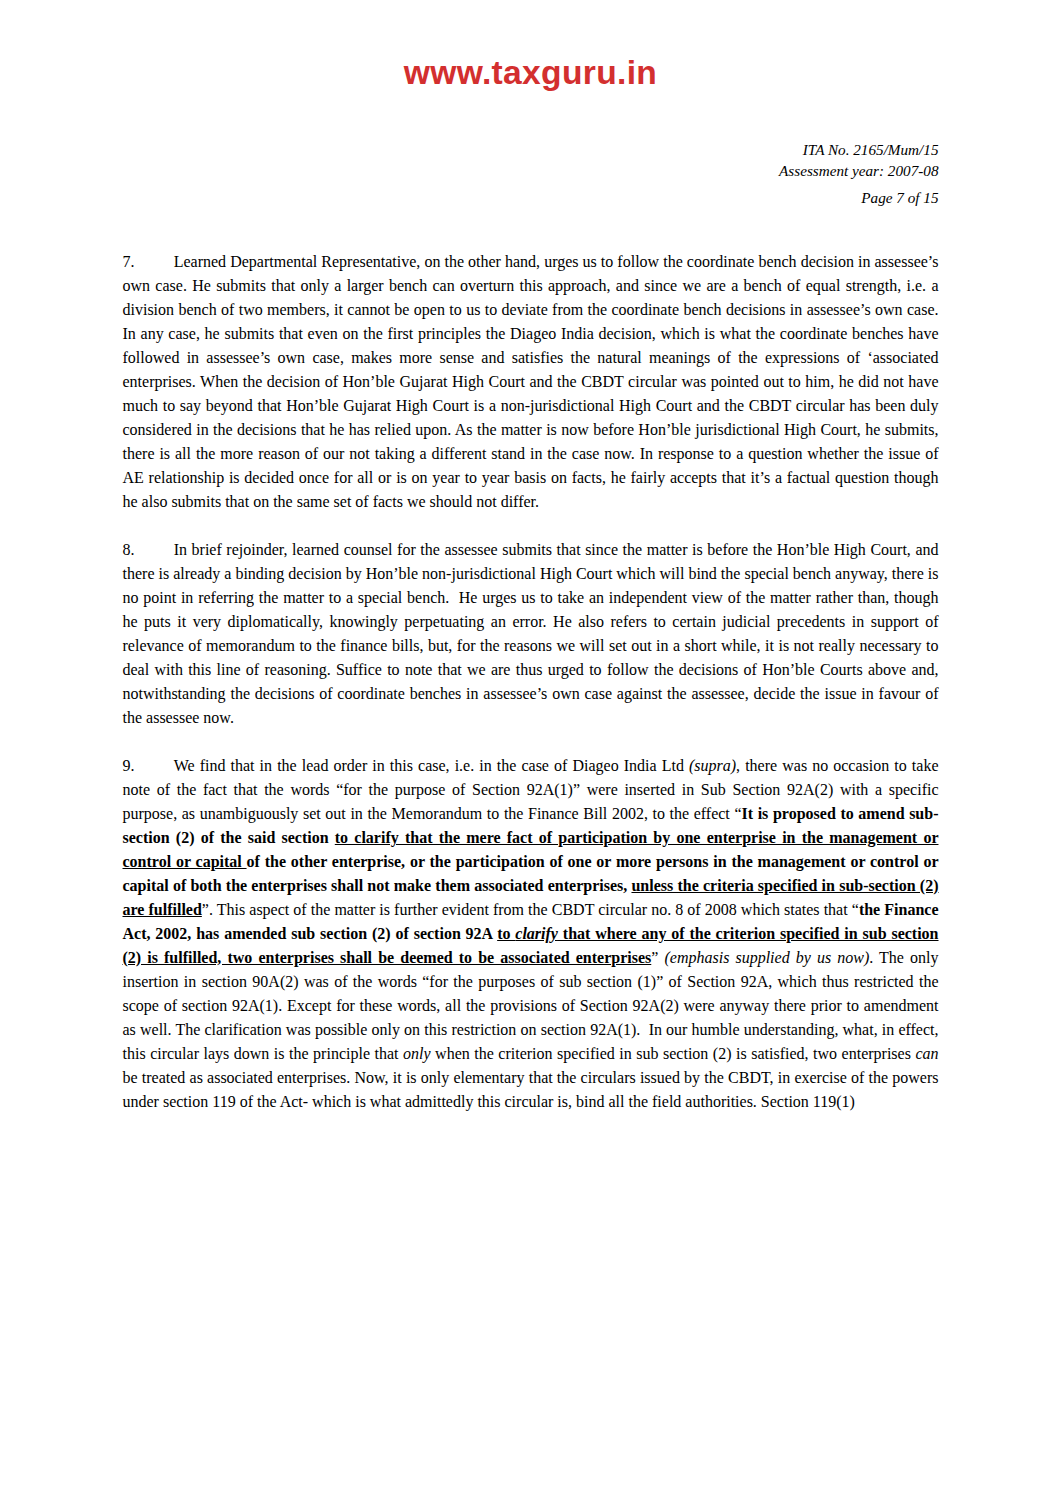www.taxguru.in
ITA No. 2165/Mum/15
Assessment year: 2007-08
Page 7 of 15
7. Learned Departmental Representative, on the other hand, urges us to follow the coordinate bench decision in assessee’s own case. He submits that only a larger bench can overturn this approach, and since we are a bench of equal strength, i.e. a division bench of two members, it cannot be open to us to deviate from the coordinate bench decisions in assessee’s own case. In any case, he submits that even on the first principles the Diageo India decision, which is what the coordinate benches have followed in assessee’s own case, makes more sense and satisfies the natural meanings of the expressions of ‘associated enterprises. When the decision of Hon’ble Gujarat High Court and the CBDT circular was pointed out to him, he did not have much to say beyond that Hon’ble Gujarat High Court is a non-jurisdictional High Court and the CBDT circular has been duly considered in the decisions that he has relied upon. As the matter is now before Hon’ble jurisdictional High Court, he submits, there is all the more reason of our not taking a different stand in the case now. In response to a question whether the issue of AE relationship is decided once for all or is on year to year basis on facts, he fairly accepts that it’s a factual question though he also submits that on the same set of facts we should not differ.
8. In brief rejoinder, learned counsel for the assessee submits that since the matter is before the Hon’ble High Court, and there is already a binding decision by Hon’ble non-jurisdictional High Court which will bind the special bench anyway, there is no point in referring the matter to a special bench. He urges us to take an independent view of the matter rather than, though he puts it very diplomatically, knowingly perpetuating an error. He also refers to certain judicial precedents in support of relevance of memorandum to the finance bills, but, for the reasons we will set out in a short while, it is not really necessary to deal with this line of reasoning. Suffice to note that we are thus urged to follow the decisions of Hon’ble Courts above and, notwithstanding the decisions of coordinate benches in assessee’s own case against the assessee, decide the issue in favour of the assessee now.
9. We find that in the lead order in this case, i.e. in the case of Diageo India Ltd (supra), there was no occasion to take note of the fact that the words “for the purpose of Section 92A(1)” were inserted in Sub Section 92A(2) with a specific purpose, as unambiguously set out in the Memorandum to the Finance Bill 2002, to the effect “It is proposed to amend sub-section (2) of the said section to clarify that the mere fact of participation by one enterprise in the management or control or capital of the other enterprise, or the participation of one or more persons in the management or control or capital of both the enterprises shall not make them associated enterprises, unless the criteria specified in sub-section (2) are fulfilled”. This aspect of the matter is further evident from the CBDT circular no. 8 of 2008 which states that “the Finance Act, 2002, has amended sub section (2) of section 92A to clarify that where any of the criterion specified in sub section (2) is fulfilled, two enterprises shall be deemed to be associated enterprises” (emphasis supplied by us now). The only insertion in section 90A(2) was of the words “for the purposes of sub section (1)” of Section 92A, which thus restricted the scope of section 92A(1). Except for these words, all the provisions of Section 92A(2) were anyway there prior to amendment as well. The clarification was possible only on this restriction on section 92A(1). In our humble understanding, what, in effect, this circular lays down is the principle that only when the criterion specified in sub section (2) is satisfied, two enterprises can be treated as associated enterprises. Now, it is only elementary that the circulars issued by the CBDT, in exercise of the powers under section 119 of the Act- which is what admittedly this circular is, bind all the field authorities. Section 119(1)